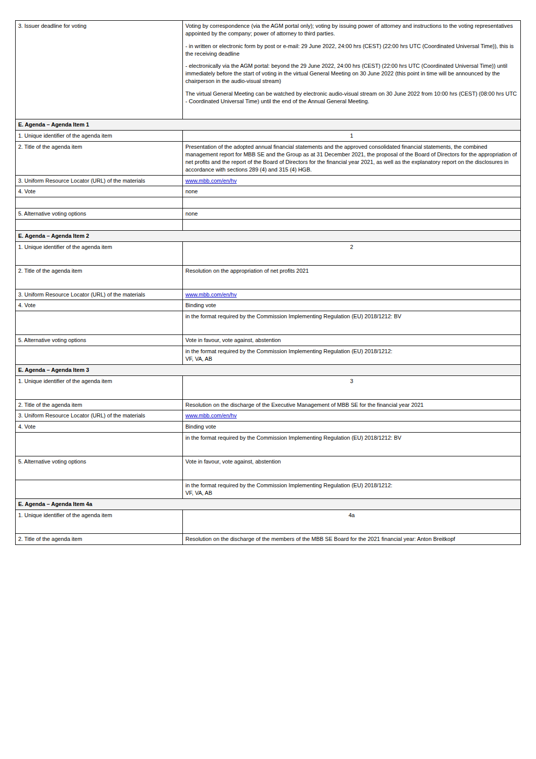| 3. Issuer deadline for voting | Voting by correspondence (via the AGM portal only); voting by issuing power of attorney and instructions to the voting representatives appointed by the company; power of attorney to third parties. - in written or electronic form by post or e-mail: 29 June 2022, 24:00 hrs (CEST) (22:00 hrs UTC (Coordinated Universal Time)), this is the receiving deadline - electronically via the AGM portal: beyond the 29 June 2022, 24:00 hrs (CEST) (22:00 hrs UTC (Coordinated Universal Time)) until immediately before the start of voting in the virtual General Meeting on 30 June 2022 (this point in time will be announced by the chairperson in the audio-visual stream) The virtual General Meeting can be watched by electronic audio-visual stream on 30 June 2022 from 10:00 hrs (CEST) (08:00 hrs UTC - Coordinated Universal Time) until the end of the Annual General Meeting. |
| E. Agenda – Agenda Item 1 |
| 1. Unique identifier of the agenda item | 1 |
| 2. Title of the agenda item | Presentation of the adopted annual financial statements and the approved consolidated financial statements, the combined management report for MBB SE and the Group as at 31 December 2021, the proposal of the Board of Directors for the appropriation of net profits and the report of the Board of Directors for the financial year 2021, as well as the explanatory report on the disclosures in accordance with sections 289 (4) and 315 (4) HGB. |
| 3. Uniform Resource Locator (URL) of the materials | www.mbb.com/en/hv |
| 4. Vote | none |
| 5. Alternative voting options | none |
| E. Agenda – Agenda Item 2 |
| 1. Unique identifier of the agenda item | 2 |
| 2. Title of the agenda item | Resolution on the appropriation of net profits 2021 |
| 3. Uniform Resource Locator (URL) of the materials | www.mbb.com/en/hv |
| 4. Vote | Binding vote |
| | in the format required by the Commission Implementing Regulation (EU) 2018/1212: BV |
| 5. Alternative voting options | Vote in favour, vote against, abstention |
| | in the format required by the Commission Implementing Regulation (EU) 2018/1212: VF, VA, AB |
| E. Agenda – Agenda Item 3 |
| 1. Unique identifier of the agenda item | 3 |
| 2. Title of the agenda item | Resolution on the discharge of the Executive Management of MBB SE for the financial year 2021 |
| 3. Uniform Resource Locator (URL) of the materials | www.mbb.com/en/hv |
| 4. Vote | Binding vote |
| | in the format required by the Commission Implementing Regulation (EU) 2018/1212: BV |
| 5. Alternative voting options | Vote in favour, vote against, abstention |
| | in the format required by the Commission Implementing Regulation (EU) 2018/1212: VF, VA, AB |
| E. Agenda – Agenda Item 4a |
| 1. Unique identifier of the agenda item | 4a |
| 2. Title of the agenda item | Resolution on the discharge of the members of the MBB SE Board for the 2021 financial year: Anton Breitkopf |